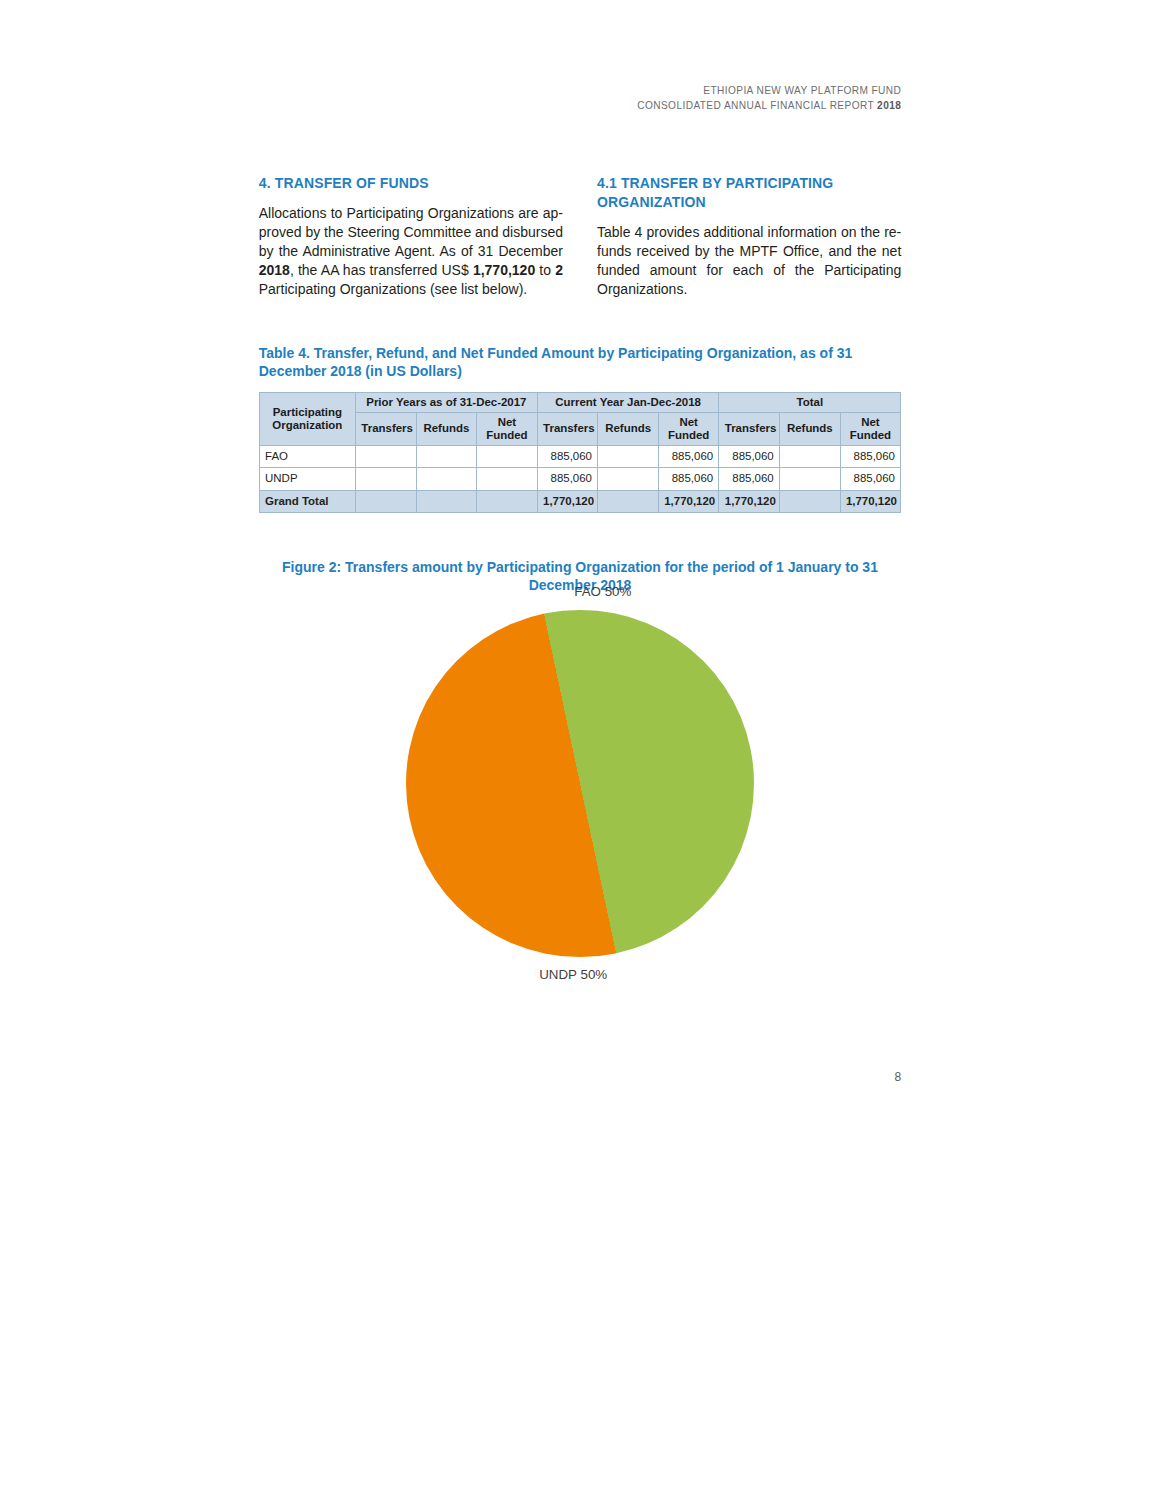ETHIOPIA NEW WAY PLATFORM FUND
CONSOLIDATED ANNUAL FINANCIAL REPORT 2018
4. TRANSFER OF FUNDS
Allocations to Participating Organizations are approved by the Steering Committee and disbursed by the Administrative Agent. As of 31 December 2018, the AA has transferred US$ 1,770,120 to 2 Participating Organizations (see list below).
4.1 TRANSFER BY PARTICIPATING ORGANIZATION
Table 4 provides additional information on the refunds received by the MPTF Office, and the net funded amount for each of the Participating Organizations.
Table 4. Transfer, Refund, and Net Funded Amount by Participating Organization, as of 31 December 2018 (in US Dollars)
| Participating Organization | Prior Years as of 31-Dec-2017 | Current Year Jan-Dec-2018 | Total |
| --- | --- | --- | --- |
| Transfers | Refunds | Net Funded | Transfers | Refunds | Net Funded | Transfers | Refunds | Net Funded |
| FAO | | | | 885,060 | | 885,060 | 885,060 | | 885,060 |
| UNDP | | | | 885,060 | | 885,060 | 885,060 | | 885,060 |
| Grand Total | | | | 1,770,120 | | 1,770,120 | 1,770,120 | | 1,770,120 |
Figure 2: Transfers amount by Participating Organization for the period of 1 January to 31 December 2018
FAO 50%
UNDP 50%
8